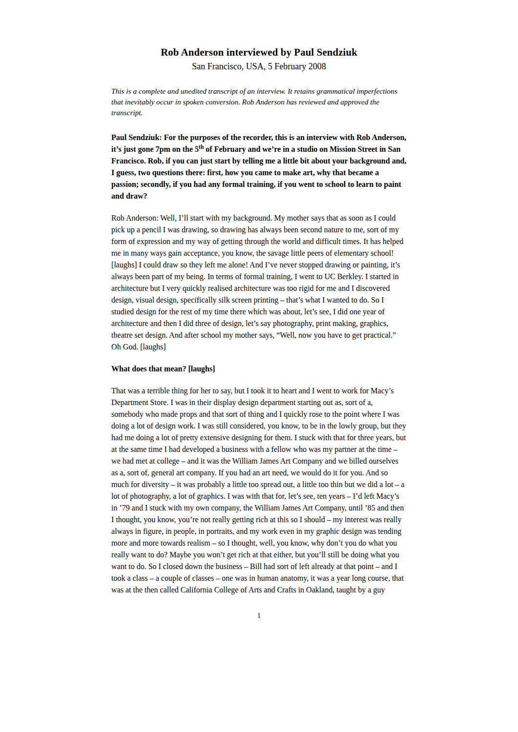Rob Anderson interviewed by Paul Sendziuk
San Francisco, USA, 5 February 2008
This is a complete and unedited transcript of an interview. It retains grammatical imperfections that inevitably occur in spoken conversion. Rob Anderson has reviewed and approved the transcript.
Paul Sendziuk: For the purposes of the recorder, this is an interview with Rob Anderson, it’s just gone 7pm on the 5th of February and we’re in a studio on Mission Street in San Francisco. Rob, if you can just start by telling me a little bit about your background and, I guess, two questions there: first, how you came to make art, why that became a passion; secondly, if you had any formal training, if you went to school to learn to paint and draw?
Rob Anderson: Well, I’ll start with my background. My mother says that as soon as I could pick up a pencil I was drawing, so drawing has always been second nature to me, sort of my form of expression and my way of getting through the world and difficult times. It has helped me in many ways gain acceptance, you know, the savage little peers of elementary school! [laughs] I could draw so they left me alone! And I’ve never stopped drawing or painting, it’s always been part of my being. In terms of formal training, I went to UC Berkley. I started in architecture but I very quickly realised architecture was too rigid for me and I discovered design, visual design, specifically silk screen printing – that’s what I wanted to do. So I studied design for the rest of my time there which was about, let’s see, I did one year of architecture and then I did three of design, let’s say photography, print making, graphics, theatre set design. And after school my mother says, “Well, now you have to get practical.” Oh God. [laughs]
What does that mean? [laughs]
That was a terrible thing for her to say, but I took it to heart and I went to work for Macy’s Department Store. I was in their display design department starting out as, sort of a, somebody who made props and that sort of thing and I quickly rose to the point where I was doing a lot of design work. I was still considered, you know, to be in the lowly group, but they had me doing a lot of pretty extensive designing for them. I stuck with that for three years, but at the same time I had developed a business with a fellow who was my partner at the time – we had met at college – and it was the William James Art Company and we billed ourselves as a, sort of, general art company. If you had an art need, we would do it for you. And so much for diversity – it was probably a little too spread out, a little too thin but we did a lot – a lot of photography, a lot of graphics. I was with that for, let’s see, ten years – I’d left Macy’s in ’79 and I stuck with my own company, the William James Art Company, until ’85 and then I thought, you know, you’re not really getting rich at this so I should – my interest was really always in figure, in people, in portraits, and my work even in my graphic design was tending more and more towards realism – so I thought, well, you know, why don’t you do what you really want to do? Maybe you won’t get rich at that either, but you’ll still be doing what you want to do. So I closed down the business – Bill had sort of left already at that point – and I took a class – a couple of classes – one was in human anatomy, it was a year long course, that was at the then called California College of Arts and Crafts in Oakland, taught by a guy
1